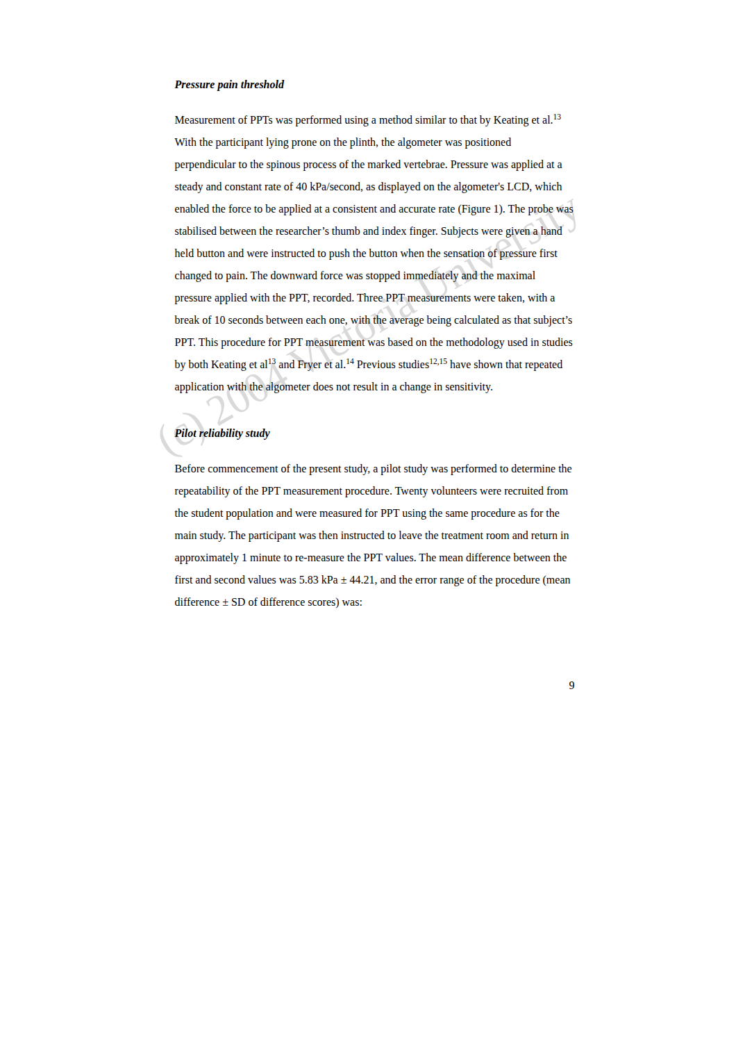(c) 2004 Victoria University
Pressure pain threshold
Measurement of PPTs was performed using a method similar to that by Keating et al.13 With the participant lying prone on the plinth, the algometer was positioned perpendicular to the spinous process of the marked vertebrae. Pressure was applied at a steady and constant rate of 40 kPa/second, as displayed on the algometer's LCD, which enabled the force to be applied at a consistent and accurate rate (Figure 1). The probe was stabilised between the researcher’s thumb and index finger. Subjects were given a hand held button and were instructed to push the button when the sensation of pressure first changed to pain. The downward force was stopped immediately and the maximal pressure applied with the PPT, recorded. Three PPT measurements were taken, with a break of 10 seconds between each one, with the average being calculated as that subject’s PPT. This procedure for PPT measurement was based on the methodology used in studies by both Keating et al13 and Fryer et al.14 Previous studies12,15 have shown that repeated application with the algometer does not result in a change in sensitivity.
Pilot reliability study
Before commencement of the present study, a pilot study was performed to determine the repeatability of the PPT measurement procedure. Twenty volunteers were recruited from the student population and were measured for PPT using the same procedure as for the main study. The participant was then instructed to leave the treatment room and return in approximately 1 minute to re-measure the PPT values. The mean difference between the first and second values was 5.83 kPa ± 44.21, and the error range of the procedure (mean difference ± SD of difference scores) was:
9